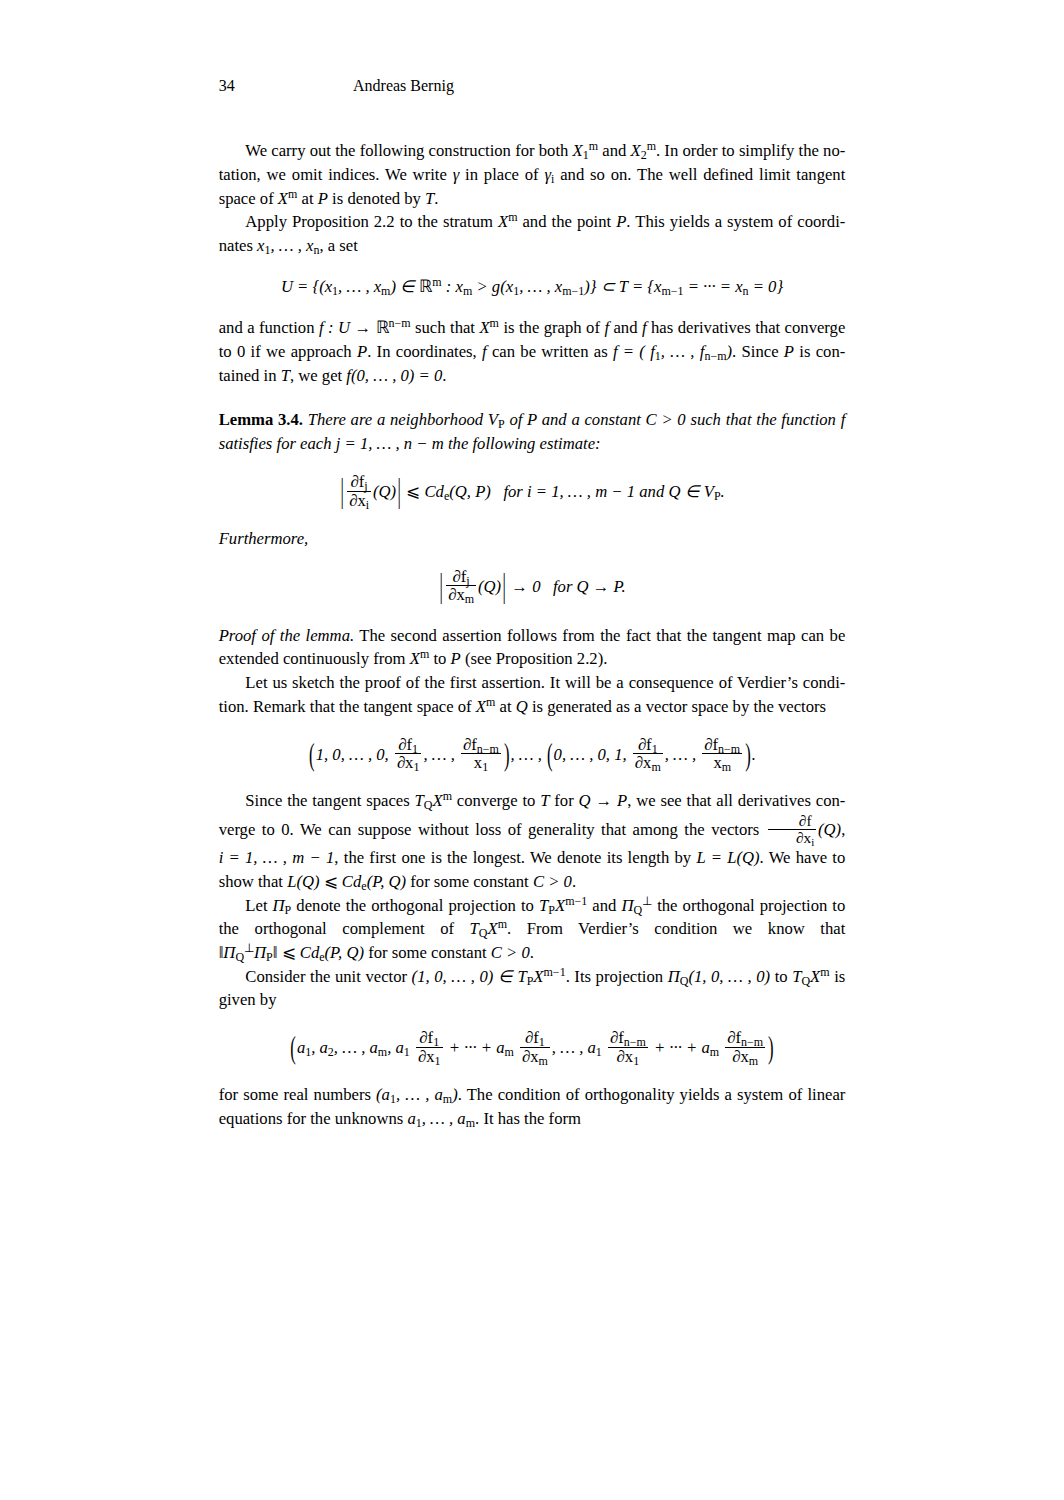34 Andreas Bernig
We carry out the following construction for both X1m and X2m. In order to simplify the notation, we omit indices. We write γ in place of γi and so on. The well defined limit tangent space of Xm at P is denoted by T.
Apply Proposition 2.2 to the stratum Xm and the point P. This yields a system of coordinates x1, … , xn, a set
U = {(x1, … , xm) ∈ ℝm : xm > g(x1, … , xm−1)} ⊂ T = {xm−1 = ··· = xn = 0}
and a function f : U → ℝn−m such that Xm is the graph of f and f has derivatives that converge to 0 if we approach P. In coordinates, f can be written as f = ( f1, … , fn−m). Since P is contained in T, we get f(0, … , 0) = 0.
Lemma 3.4. There are a neighborhood VP of P and a constant C > 0 such that the function f satisfies for each j = 1, … , n − m the following estimate:
|∂fj∂xi(Q)| ⩽ Cde(Q, P) for i = 1, … , m − 1 and Q ∈ VP.
Furthermore,
|∂fj∂xm(Q)| → 0 for Q → P.
Proof of the lemma. The second assertion follows from the fact that the tangent map can be extended continuously from Xm to P (see Proposition 2.2).
Let us sketch the proof of the first assertion. It will be a consequence of Verdier’s condition. Remark that the tangent space of Xm at Q is generated as a vector space by the vectors
(1, 0, … , 0, ∂f1∂x1, … , ∂fn−m x1), … , (0, … , 0, 1, ∂f1∂xm, … , ∂fn−m xm).
Since the tangent spaces TQXm converge to T for Q → P, we see that all derivatives converge to 0. We can suppose without loss of generality that among the vectors ∂f∂xi(Q), i = 1, … , m − 1, the first one is the longest. We denote its length by L = L(Q). We have to show that L(Q) ⩽ Cde(P, Q) for some constant C > 0.
Let ΠP denote the orthogonal projection to TPXm−1 and ΠQ⊥ the orthogonal projection to the orthogonal complement of TQXm. From Verdier’s condition we know that ‖ΠQ⊥ΠP‖ ⩽ Cde(P, Q) for some constant C > 0.
Consider the unit vector (1, 0, … , 0) ∈ TPXm−1. Its projection ΠQ(1, 0, … , 0) to TQXm is given by
(a1, a2, … , am, a1 ∂f1∂x1 + ··· + am ∂f1∂xm, … , a1 ∂fn−m∂x1 + ··· + am ∂fn−m∂xm)
for some real numbers (a1, … , am). The condition of orthogonality yields a system of linear equations for the unknowns a1, … , am. It has the form